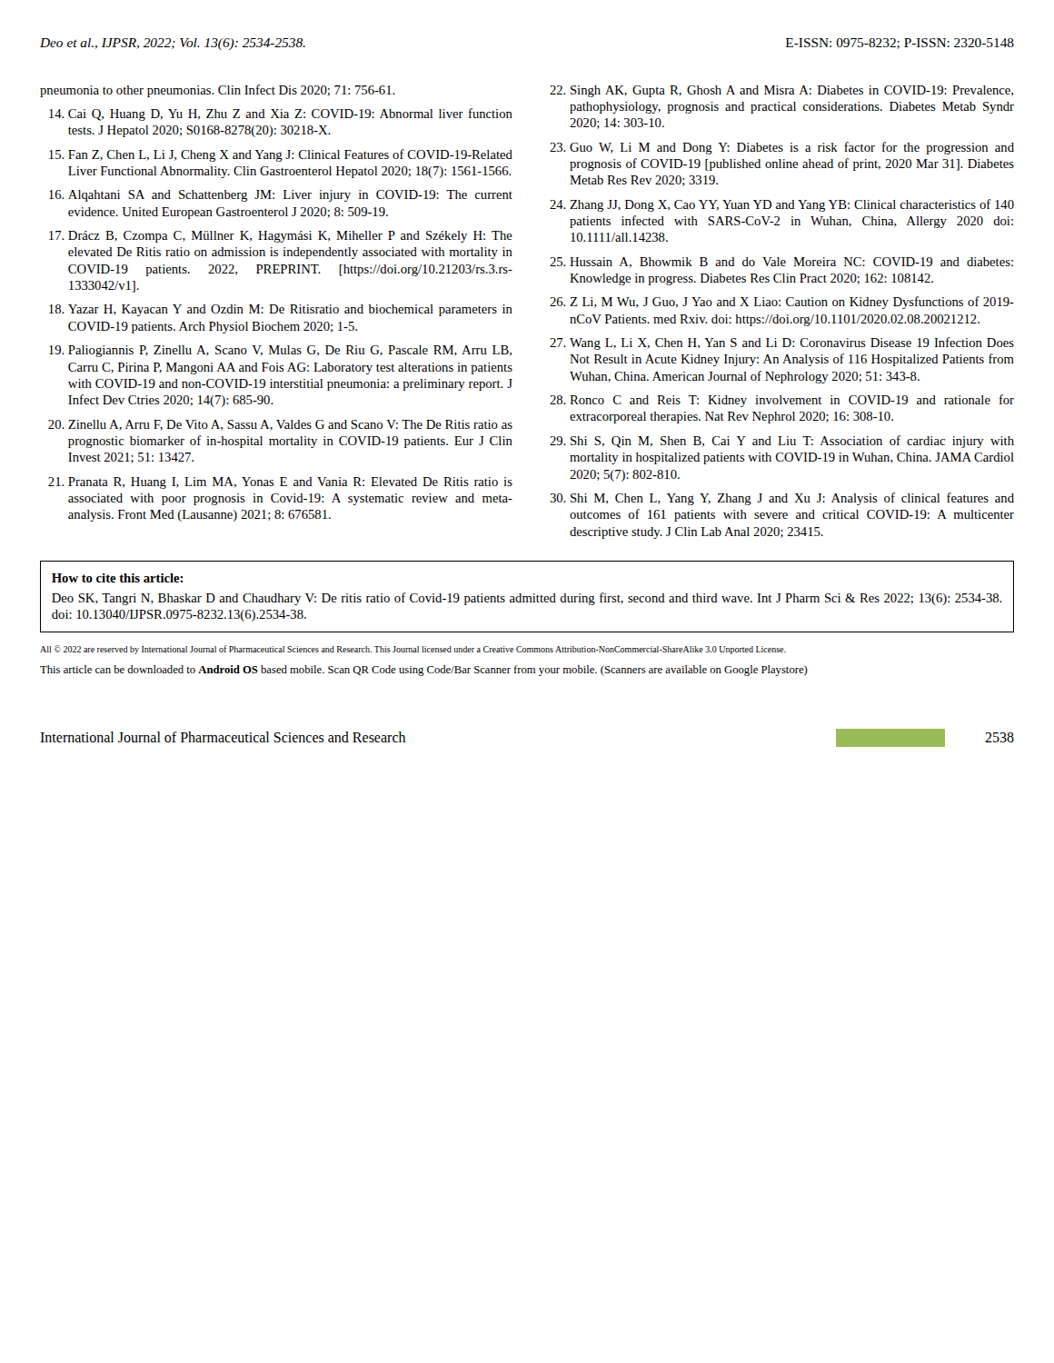Deo et al., IJPSR, 2022; Vol. 13(6): 2534-2538.
E-ISSN: 0975-8232; P-ISSN: 2320-5148
pneumonia to other pneumonias. Clin Infect Dis 2020; 71: 756-61.
Cai Q, Huang D, Yu H, Zhu Z and Xia Z: COVID-19: Abnormal liver function tests. J Hepatol 2020; S0168-8278(20): 30218-X.
Fan Z, Chen L, Li J, Cheng X and Yang J: Clinical Features of COVID-19-Related Liver Functional Abnormality. Clin Gastroenterol Hepatol 2020; 18(7): 1561-1566.
Alqahtani SA and Schattenberg JM: Liver injury in COVID-19: The current evidence. United European Gastroenterol J 2020; 8: 509-19.
Drácz B, Czompa C, Müllner K, Hagymási K, Miheller P and Székely H: The elevated De Ritis ratio on admission is independently associated with mortality in COVID-19 patients. 2022, PREPRINT. [https://doi.org/10.21203/rs.3.rs-1333042/v1].
Yazar H, Kayacan Y and Ozdin M: De Ritisratio and biochemical parameters in COVID-19 patients. Arch Physiol Biochem 2020; 1-5.
Paliogiannis P, Zinellu A, Scano V, Mulas G, De Riu G, Pascale RM, Arru LB, Carru C, Pirina P, Mangoni AA and Fois AG: Laboratory test alterations in patients with COVID-19 and non-COVID-19 interstitial pneumonia: a preliminary report. J Infect Dev Ctries 2020; 14(7): 685-90.
Zinellu A, Arru F, De Vito A, Sassu A, Valdes G and Scano V: The De Ritis ratio as prognostic biomarker of in-hospital mortality in COVID-19 patients. Eur J Clin Invest 2021; 51: 13427.
Pranata R, Huang I, Lim MA, Yonas E and Vania R: Elevated De Ritis ratio is associated with poor prognosis in Covid-19: A systematic review and meta-analysis. Front Med (Lausanne) 2021; 8: 676581.
Singh AK, Gupta R, Ghosh A and Misra A: Diabetes in COVID-19: Prevalence, pathophysiology, prognosis and practical considerations. Diabetes Metab Syndr 2020; 14: 303-10.
Guo W, Li M and Dong Y: Diabetes is a risk factor for the progression and prognosis of COVID-19 [published online ahead of print, 2020 Mar 31]. Diabetes Metab Res Rev 2020; 3319.
Zhang JJ, Dong X, Cao YY, Yuan YD and Yang YB: Clinical characteristics of 140 patients infected with SARS-CoV-2 in Wuhan, China, Allergy 2020 doi: 10.1111/all.14238.
Hussain A, Bhowmik B and do Vale Moreira NC: COVID-19 and diabetes: Knowledge in progress. Diabetes Res Clin Pract 2020; 162: 108142.
Z Li, M Wu, J Guo, J Yao and X Liao: Caution on Kidney Dysfunctions of 2019-nCoV Patients. med Rxiv. doi: https://doi.org/10.1101/2020.02.08.20021212.
Wang L, Li X, Chen H, Yan S and Li D: Coronavirus Disease 19 Infection Does Not Result in Acute Kidney Injury: An Analysis of 116 Hospitalized Patients from Wuhan, China. American Journal of Nephrology 2020; 51: 343-8.
Ronco C and Reis T: Kidney involvement in COVID-19 and rationale for extracorporeal therapies. Nat Rev Nephrol 2020; 16: 308-10.
Shi S, Qin M, Shen B, Cai Y and Liu T: Association of cardiac injury with mortality in hospitalized patients with COVID-19 in Wuhan, China. JAMA Cardiol 2020; 5(7): 802-810.
Shi M, Chen L, Yang Y, Zhang J and Xu J: Analysis of clinical features and outcomes of 161 patients with severe and critical COVID-19: A multicenter descriptive study. J Clin Lab Anal 2020; 23415.
How to cite this article:
Deo SK, Tangri N, Bhaskar D and Chaudhary V: De ritis ratio of Covid-19 patients admitted during first, second and third wave. Int J Pharm Sci & Res 2022; 13(6): 2534-38. doi: 10.13040/IJPSR.0975-8232.13(6).2534-38.
All © 2022 are reserved by International Journal of Pharmaceutical Sciences and Research. This Journal licensed under a Creative Commons Attribution-NonCommercial-ShareAlike 3.0 Unported License.
This article can be downloaded to Android OS based mobile. Scan QR Code using Code/Bar Scanner from your mobile. (Scanners are available on Google Playstore)
International Journal of Pharmaceutical Sciences and Research
2538